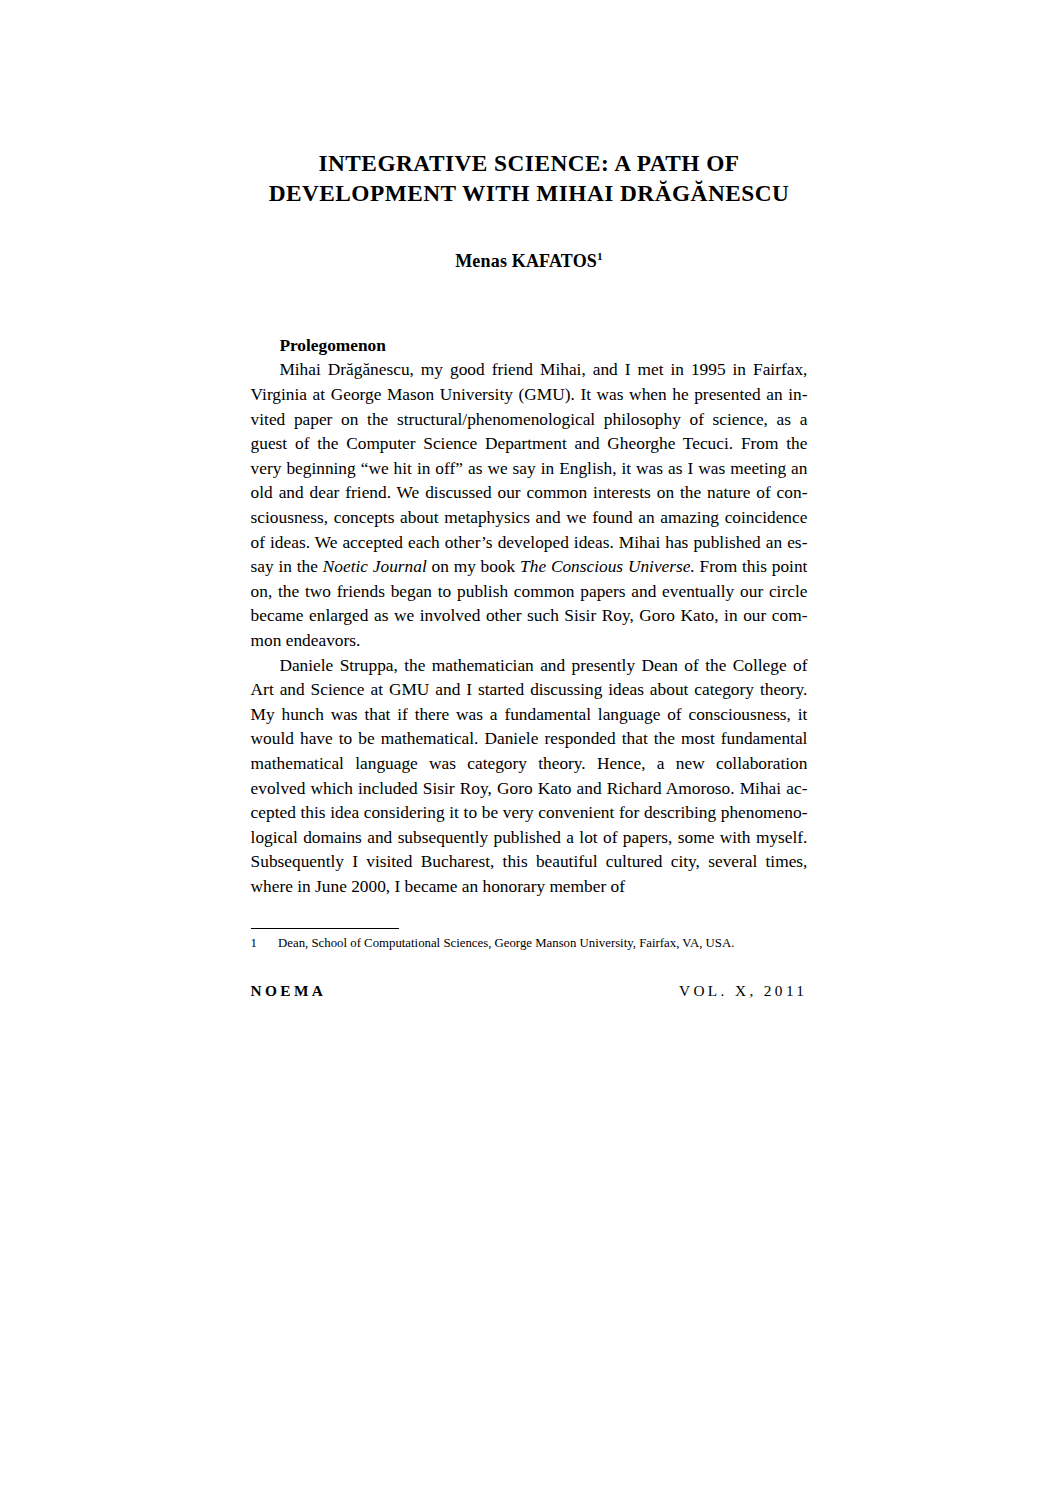Integrative Science: A Path of
Development with Mihai Drăgănescu
Menas KAFATOS1
Prolegomenon
Mihai Drăgănescu, my good friend Mihai, and I met in 1995 in Fairfax, Virginia at George Mason University (GMU). It was when he presented an invited paper on the structural/phenomenological philosophy of science, as a guest of the Computer Science Department and Gheorghe Tecuci. From the very beginning “we hit in off” as we say in English, it was as I was meeting an old and dear friend. We discussed our common interests on the nature of consciousness, concepts about metaphysics and we found an amazing coincidence of ideas. We accepted each other’s developed ideas. Mihai has published an essay in the Noetic Journal on my book The Conscious Universe. From this point on, the two friends began to publish common papers and eventually our circle became enlarged as we involved other such Sisir Roy, Goro Kato, in our common endeavors.
Daniele Struppa, the mathematician and presently Dean of the College of Art and Science at GMU and I started discussing ideas about category theory. My hunch was that if there was a fundamental language of consciousness, it would have to be mathematical. Daniele responded that the most fundamental mathematical language was category theory. Hence, a new collaboration evolved which included Sisir Roy, Goro Kato and Richard Amoroso. Mihai accepted this idea considering it to be very convenient for describing phenomenological domains and subsequently published a lot of papers, some with myself. Subsequently I visited Bucharest, this beautiful cultured city, several times, where in June 2000, I became an honorary member of
1 Dean, School of Computational Sciences, George Manson University, Fairfax, VA, USA.
NOEMA VOL. X, 2011